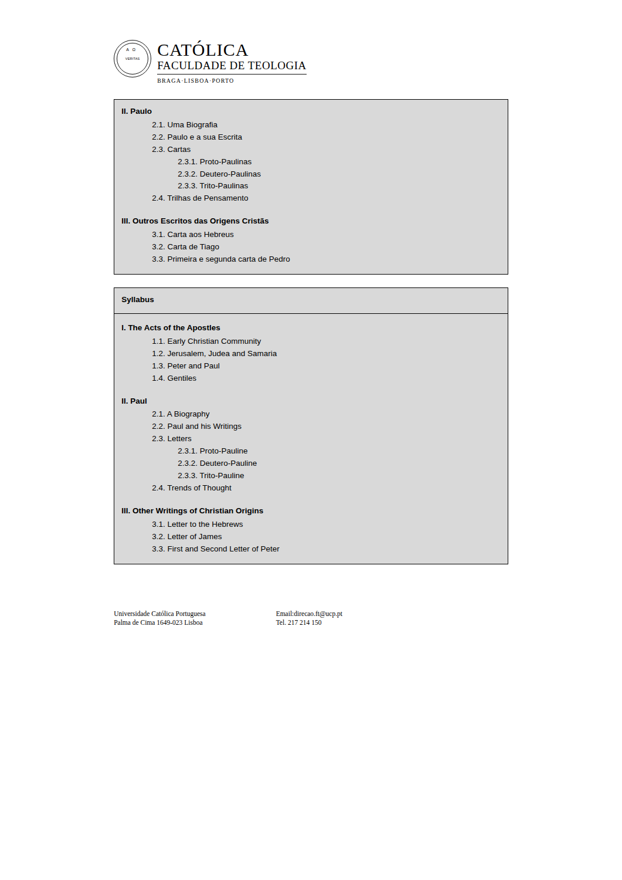ΑΩ
VERITAS
CATÓLICA
FACULDADE DE TEOLOGIA
BRAGA·LISBOA·PORTO
II. Paulo
2.1. Uma Biografia
2.2. Paulo e a sua Escrita
2.3. Cartas
2.3.1. Proto-Paulinas
2.3.2. Deutero-Paulinas
2.3.3. Trito-Paulinas
2.4. Trilhas de Pensamento
III. Outros Escritos das Origens Cristãs
3.1. Carta aos Hebreus
3.2. Carta de Tiago
3.3. Primeira e segunda carta de Pedro
Syllabus
I. The Acts of the Apostles
1.1. Early Christian Community
1.2. Jerusalem, Judea and Samaria
1.3. Peter and Paul
1.4. Gentiles
II. Paul
2.1. A Biography
2.2. Paul and his Writings
2.3. Letters
2.3.1. Proto-Pauline
2.3.2. Deutero-Pauline
2.3.3. Trito-Pauline
2.4. Trends of Thought
III. Other Writings of Christian Origins
3.1. Letter to the Hebrews
3.2. Letter of James
3.3. First and Second Letter of Peter
Universidade Católica Portuguesa
Palma de Cima 1649-023 Lisboa
Email:direcao.ft@ucp.pt
Tel. 217 214 150